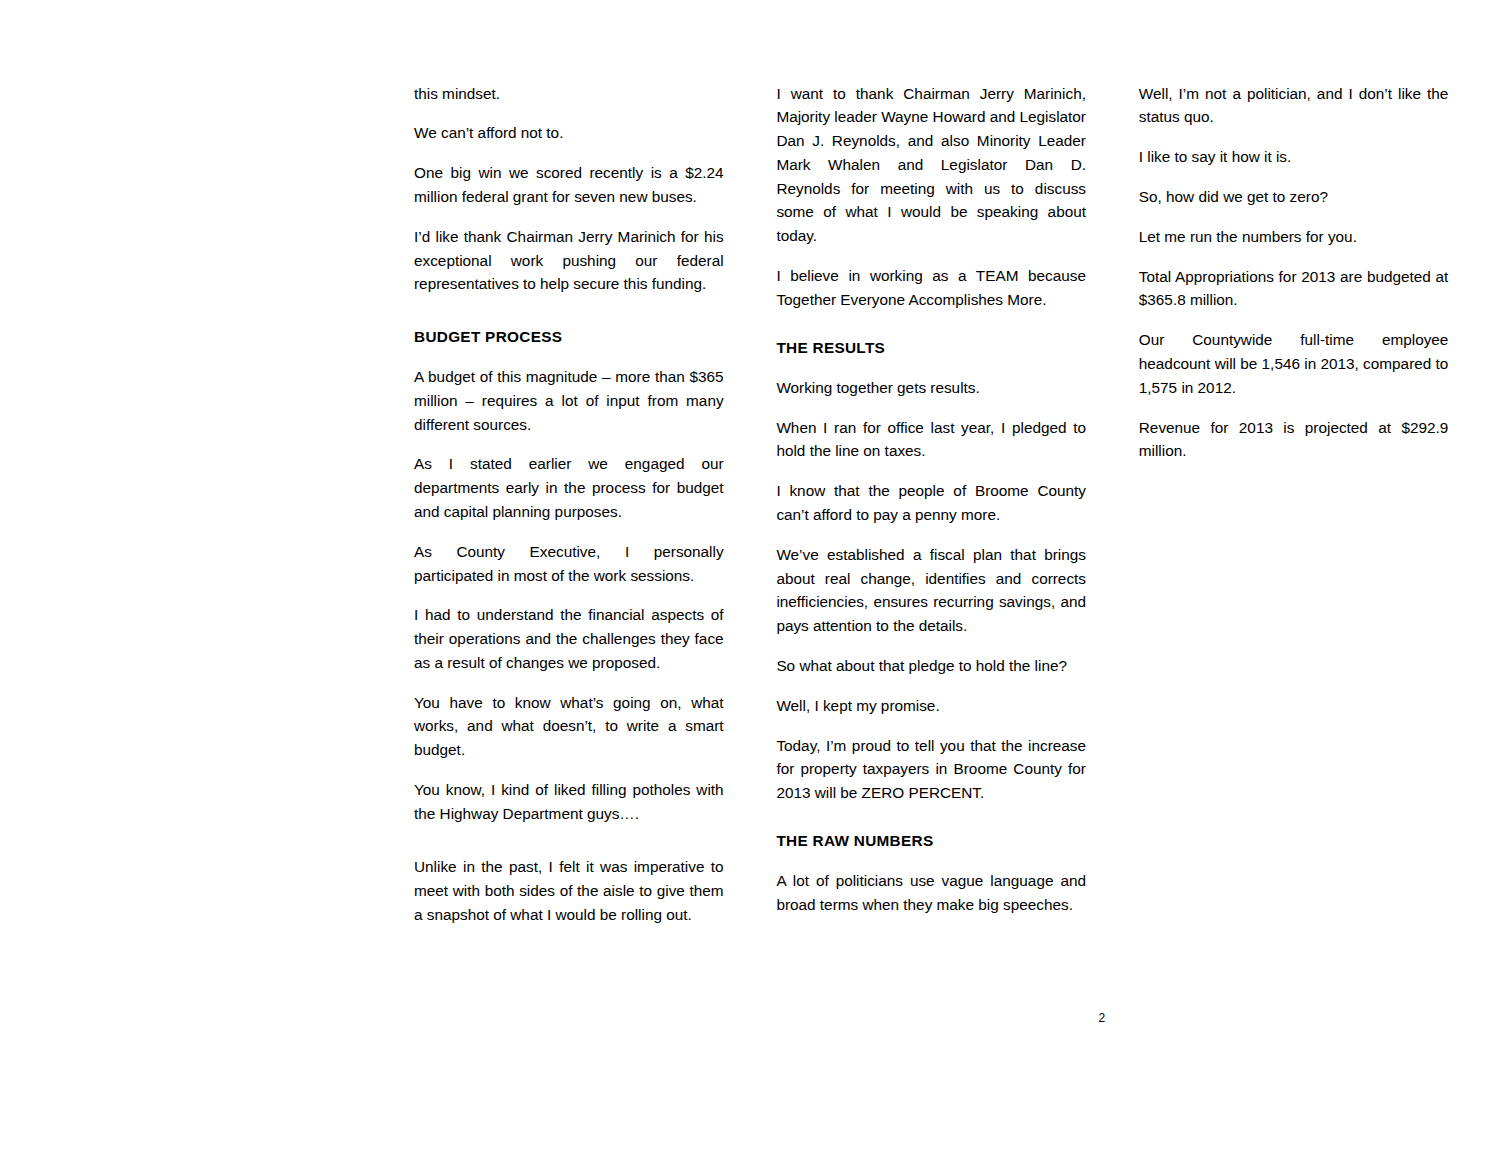this mindset.
We can’t afford not to.
One big win we scored recently is a $2.24 million federal grant for seven new buses.
I’d like thank Chairman Jerry Marinich for his exceptional work pushing our federal representatives to help secure this funding.
BUDGET PROCESS
A budget of this magnitude – more than $365 million – requires a lot of input from many different sources.
As I stated earlier we engaged our departments early in the process for budget and capital planning purposes.
As County Executive, I personally participated in most of the work sessions.
I had to understand the financial aspects of their operations and the challenges they face as a result of changes we proposed.
You have to know what’s going on, what works, and what doesn’t, to write a smart budget.
You know, I kind of liked filling potholes with the Highway Department guys….
Unlike in the past, I felt it was imperative to meet with both sides of the aisle to give them a snapshot of what I would be rolling out.
I want to thank Chairman Jerry Marinich, Majority leader Wayne Howard and Legislator Dan J. Reynolds, and also Minority Leader Mark Whalen and Legislator Dan D. Reynolds for meeting with us to discuss some of what I would be speaking about today.
I believe in working as a TEAM because Together Everyone Accomplishes More.
THE RESULTS
Working together gets results.
When I ran for office last year, I pledged to hold the line on taxes.
I know that the people of Broome County can’t afford to pay a penny more.
We’ve established a fiscal plan that brings about real change, identifies and corrects inefficiencies, ensures recurring savings, and pays attention to the details.
So what about that pledge to hold the line?
Well, I kept my promise.
Today, I’m proud to tell you that the increase for property taxpayers in Broome County for 2013 will be ZERO PERCENT.
THE RAW NUMBERS
A lot of politicians use vague language and broad terms when they make big speeches.
Well, I’m not a politician, and I don’t like the status quo.
I like to say it how it is.
So, how did we get to zero?
Let me run the numbers for you.
Total Appropriations for 2013 are budgeted at $365.8 million.
Our Countywide full-time employee headcount will be 1,546 in 2013, compared to 1,575 in 2012.
Revenue for 2013 is projected at $292.9 million.
2